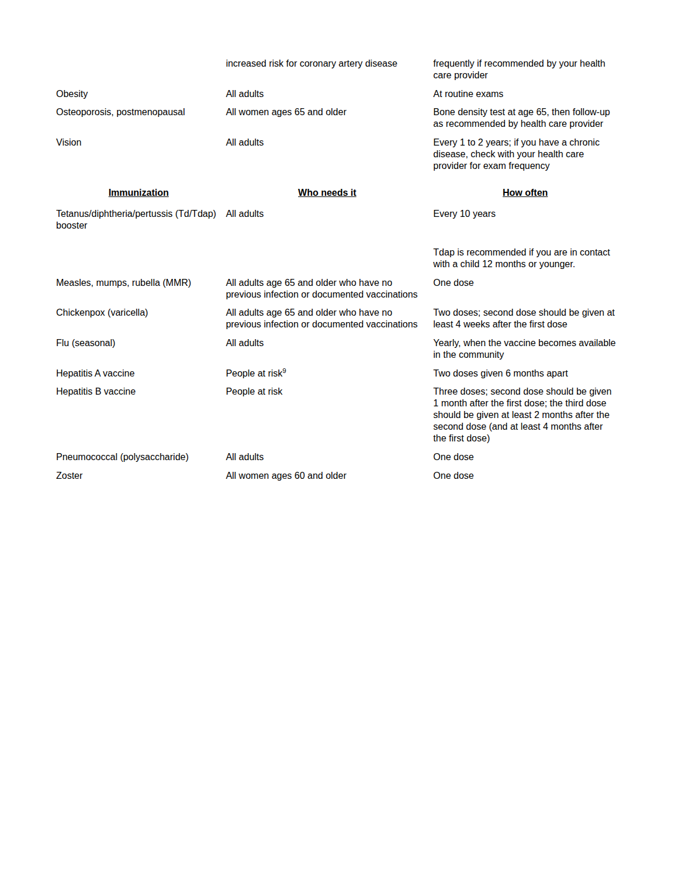| | increased risk for coronary artery disease | frequently if recommended by your health care provider |
| Obesity | All adults | At routine exams |
| Osteoporosis, postmenopausal | All women ages 65 and older | Bone density test at age 65, then follow-up as recommended by health care provider |
| Vision | All adults | Every 1 to 2 years; if you have a chronic disease, check with your health care provider for exam frequency |
| Immunization | Who needs it | How often |
| Tetanus/diphtheria/pertussis (Td/Tdap) booster | All adults | Every 10 years |
| | | Tdap is recommended if you are in contact with a child 12 months or younger. |
| Measles, mumps, rubella (MMR) | All adults age 65 and older who have no previous infection or documented vaccinations | One dose |
| Chickenpox (varicella) | All adults age 65 and older who have no previous infection or documented vaccinations | Two doses; second dose should be given at least 4 weeks after the first dose |
| Flu (seasonal) | All adults | Yearly, when the vaccine becomes available in the community |
| Hepatitis A vaccine | People at risk 9 | Two doses given 6 months apart |
| Hepatitis B vaccine | People at risk | Three doses; second dose should be given 1 month after the first dose; the third dose should be given at least 2 months after the second dose (and at least 4 months after the first dose) |
| Pneumococcal (polysaccharide) | All adults | One dose |
| Zoster | All women ages 60 and older | One dose |